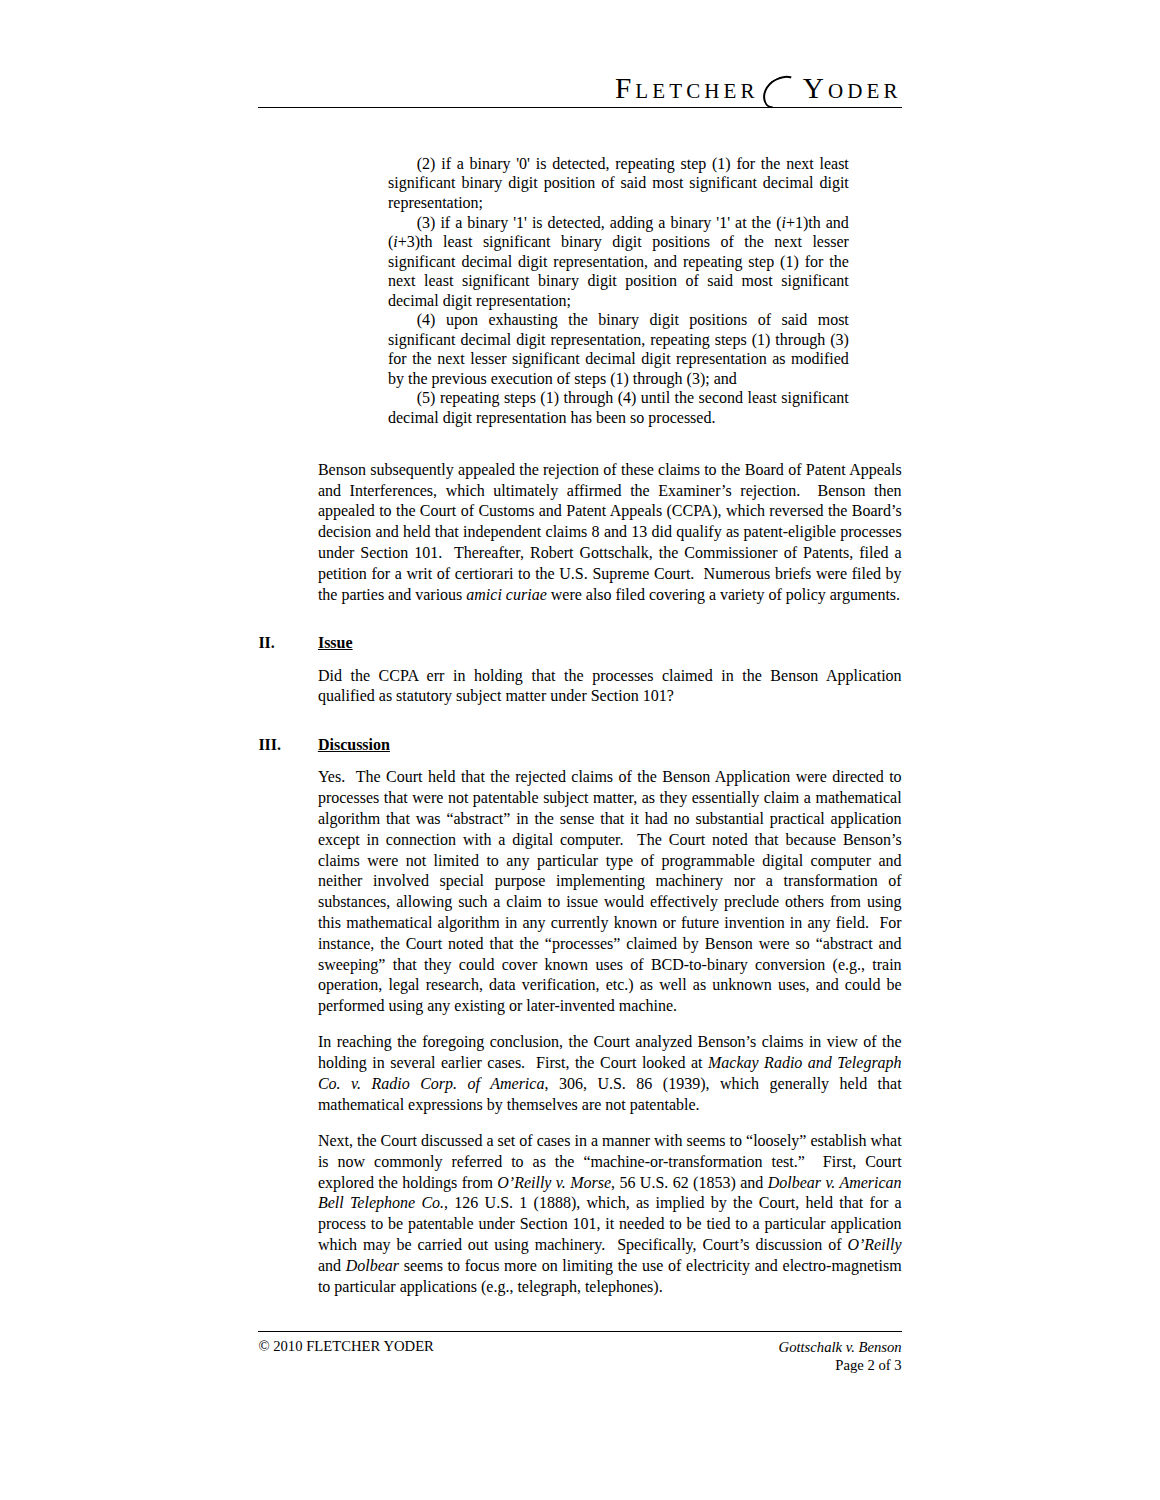Fletcher Yoder
(2) if a binary '0' is detected, repeating step (1) for the next least significant binary digit position of said most significant decimal digit representation;
(3) if a binary '1' is detected, adding a binary '1' at the (i+1)th and (i+3)th least significant binary digit positions of the next lesser significant decimal digit representation, and repeating step (1) for the next least significant binary digit position of said most significant decimal digit representation;
(4) upon exhausting the binary digit positions of said most significant decimal digit representation, repeating steps (1) through (3) for the next lesser significant decimal digit representation as modified by the previous execution of steps (1) through (3); and
(5) repeating steps (1) through (4) until the second least significant decimal digit representation has been so processed.
Benson subsequently appealed the rejection of these claims to the Board of Patent Appeals and Interferences, which ultimately affirmed the Examiner’s rejection. Benson then appealed to the Court of Customs and Patent Appeals (CCPA), which reversed the Board’s decision and held that independent claims 8 and 13 did qualify as patent-eligible processes under Section 101. Thereafter, Robert Gottschalk, the Commissioner of Patents, filed a petition for a writ of certiorari to the U.S. Supreme Court. Numerous briefs were filed by the parties and various amici curiae were also filed covering a variety of policy arguments.
II. Issue
Did the CCPA err in holding that the processes claimed in the Benson Application qualified as statutory subject matter under Section 101?
III. Discussion
Yes. The Court held that the rejected claims of the Benson Application were directed to processes that were not patentable subject matter, as they essentially claim a mathematical algorithm that was “abstract” in the sense that it had no substantial practical application except in connection with a digital computer. The Court noted that because Benson’s claims were not limited to any particular type of programmable digital computer and neither involved special purpose implementing machinery nor a transformation of substances, allowing such a claim to issue would effectively preclude others from using this mathematical algorithm in any currently known or future invention in any field. For instance, the Court noted that the “processes” claimed by Benson were so “abstract and sweeping” that they could cover known uses of BCD-to-binary conversion (e.g., train operation, legal research, data verification, etc.) as well as unknown uses, and could be performed using any existing or later-invented machine.
In reaching the foregoing conclusion, the Court analyzed Benson’s claims in view of the holding in several earlier cases. First, the Court looked at Mackay Radio and Telegraph Co. v. Radio Corp. of America, 306, U.S. 86 (1939), which generally held that mathematical expressions by themselves are not patentable.
Next, the Court discussed a set of cases in a manner with seems to “loosely” establish what is now commonly referred to as the “machine-or-transformation test.” First, Court explored the holdings from O’Reilly v. Morse, 56 U.S. 62 (1853) and Dolbear v. American Bell Telephone Co., 126 U.S. 1 (1888), which, as implied by the Court, held that for a process to be patentable under Section 101, it needed to be tied to a particular application which may be carried out using machinery. Specifically, Court’s discussion of O’Reilly and Dolbear seems to focus more on limiting the use of electricity and electro-magnetism to particular applications (e.g., telegraph, telephones).
© 2010 FLETCHER YODER
Gottschalk v. Benson Page 2 of 3